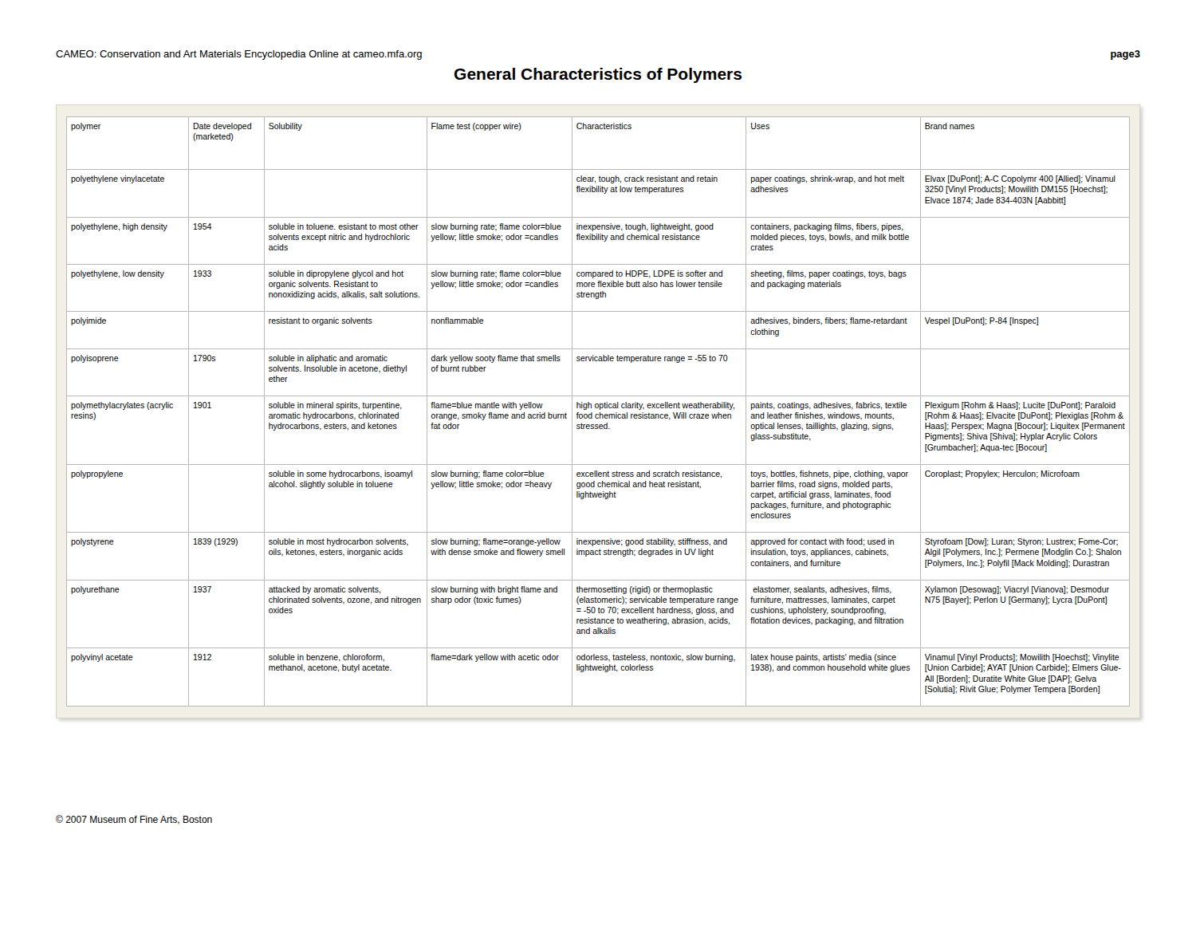CAMEO: Conservation and Art Materials Encyclopedia Online at cameo.mfa.org page3
General Characteristics of Polymers
| polymer | Date developed (marketed) | Solubility | Flame test (copper wire) | Characteristics | Uses | Brand names |
| --- | --- | --- | --- | --- | --- | --- |
| polyethylene vinylacetate | | | | clear, tough, crack resistant and retain flexibility at low temperatures | paper coatings, shrink-wrap, and hot melt adhesives | Elvax [DuPont]; A-C Copolymr 400 [Allied]; Vinamul 3250 [Vinyl Products]; Mowilith DM155 [Hoechst]; Elvace 1874; Jade 834-403N [Aabbitt] |
| polyethylene, high density | 1954 | soluble in toluene. esistant to most other solvents except nitric and hydrochloric acids | slow burning rate; flame color=blue yellow; little smoke; odor =candles | inexpensive, tough, lightweight, good flexibility and chemical resistance | containers, packaging films, fibers, pipes, molded pieces, toys, bowls, and milk bottle crates | |
| polyethylene, low density | 1933 | soluble in dipropylene glycol and hot organic solvents. Resistant to nonoxidizing acids, alkalis, salt solutions. | slow burning rate; flame color=blue yellow; little smoke; odor =candles | compared to HDPE, LDPE is softer and more flexible butt also has lower tensile strength | sheeting, films, paper coatings, toys, bags and packaging materials | |
| polyimide | | resistant to organic solvents | nonflammable | | adhesives, binders, fibers; flame-retardant clothing | Vespel [DuPont]; P-84 [Inspec] |
| polyisoprene | 1790s | soluble in aliphatic and aromatic solvents. Insoluble in acetone, diethyl ether | dark yellow sooty flame that smells of burnt rubber | servicable temperature range = -55 to 70 | | |
| polymethylacrylates (acrylic resins) | 1901 | soluble in mineral spirits, turpentine, aromatic hydrocarbons, chlorinated hydrocarbons, esters, and ketones | flame=blue mantle with yellow orange, smoky flame and acrid burnt fat odor | high optical clarity, excellent weatherability, food chemical resistance, Will craze when stressed. | paints, coatings, adhesives, fabrics, textile and leather finishes, windows, mounts, optical lenses, taillights, glazing, signs, glass-substitute, | Plexigum [Rohm & Haas]; Lucite [DuPont]; Paraloid [Rohm & Haas]; Elvacite [DuPont]; Plexiglas [Rohm & Haas]; Perspex; Magna [Bocour]; Liquitex [Permanent Pigments]; Shiva [Shiva]; Hyplar Acrylic Colors [Grumbacher]; Aqua-tec [Bocour] |
| polypropylene | | soluble in some hydrocarbons, isoamyl alcohol. slightly soluble in toluene | slow burning; flame color=blue yellow; little smoke; odor =heavy | excellent stress and scratch resistance, good chemical and heat resistant, lightweight | toys, bottles, fishnets, pipe, clothing, vapor barrier films, road signs, molded parts, carpet, artificial grass, laminates, food packages, furniture, and photographic enclosures | Coroplast; Propylex; Herculon; Microfoam |
| polystyrene | 1839 (1929) | soluble in most hydrocarbon solvents, oils, ketones, esters, inorganic acids | slow burning; flame=orange-yellow with dense smoke and flowery smell | inexpensive; good stability, stiffness, and impact strength; degrades in UV light | approved for contact with food; used in insulation, toys, appliances, cabinets, containers, and furniture | Styrofoam [Dow]; Luran; Styron; Lustrex; Fome-Cor; Algil [Polymers, Inc.]; Permene [Modglin Co.]; Shalon [Polymers, Inc.]; Polyfil [Mack Molding]; Durastran |
| polyurethane | 1937 | attacked by aromatic solvents, chlorinated solvents, ozone, and nitrogen oxides | slow burning with bright flame and sharp odor (toxic fumes) | thermosetting (rigid) or thermoplastic (elastomeric); servicable temperature range = -50 to 70; excellent hardness, gloss, and resistance to weathering, abrasion, acids, and alkalis | elastomer, sealants, adhesives, films, furniture, mattresses, laminates, carpet cushions, upholstery, soundproofing, flotation devices, packaging, and filtration | Xylamon [Desowag]; Viacryl [Vianova]; Desmodur N75 [Bayer]; Perlon U [Germany]; Lycra [DuPont] |
| polyvinyl acetate | 1912 | soluble in benzene, chloroform, methanol, acetone, butyl acetate. | flame=dark yellow with acetic odor | odorless, tasteless, nontoxic, slow burning, lightweight, colorless | latex house paints, artists' media (since 1938), and common household white glues | Vinamul [Vinyl Products]; Mowilith [Hoechst]; Vinylite [Union Carbide]; AYAT [Union Carbide]; Elmers Glue-All [Borden]; Duratite White Glue [DAP]; Gelva [Solutia]; Rivit Glue; Polymer Tempera [Borden] |
© 2007 Museum of Fine Arts, Boston